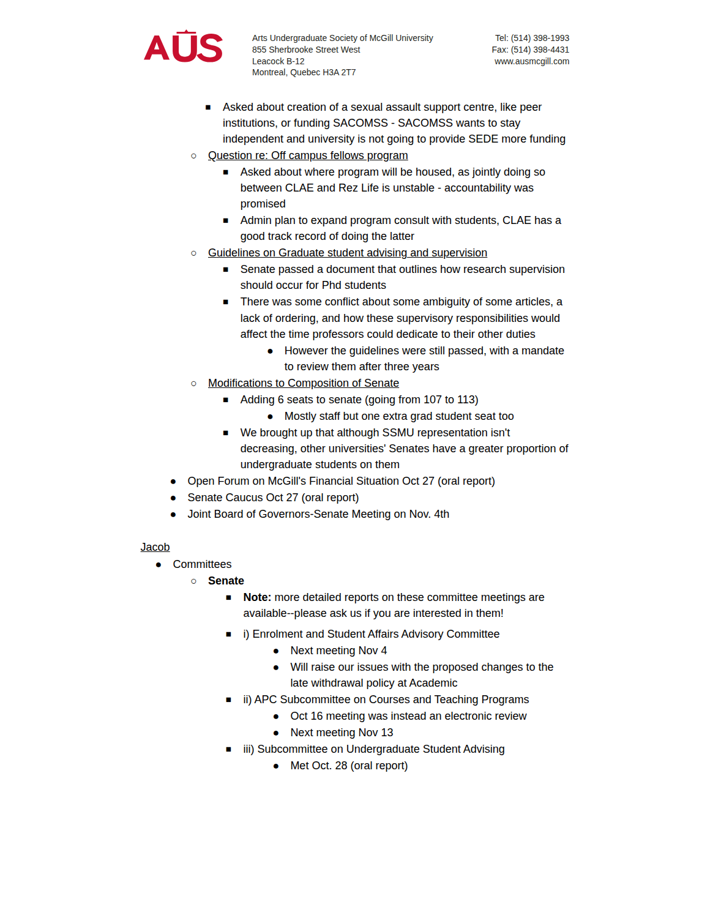Arts Undergraduate Society of McGill University
855 Sherbrooke Street West
Leacock B-12
Montreal, Quebec H3A 2T7
Tel: (514) 398-1993
Fax: (514) 398-4431
www.ausmcgill.com
■Asked about creation of a sexual assault support centre, like peer institutions, or funding SACOMSS - SACOMSS wants to stay independent and university is not going to provide SEDE more funding
○Question re: Off campus fellows program
■Asked about where program will be housed, as jointly doing so between CLAE and Rez Life is unstable - accountability was promised
■Admin plan to expand program consult with students, CLAE has a good track record of doing the latter
○Guidelines on Graduate student advising and supervision
■Senate passed a document that outlines how research supervision should occur for Phd students
■There was some conflict about some ambiguity of some articles, a lack of ordering, and how these supervisory responsibilities would affect the time professors could dedicate to their other duties
●However the guidelines were still passed, with a mandate to review them after three years
○Modifications to Composition of Senate
■Adding 6 seats to senate (going from 107 to 113)
●Mostly staff but one extra grad student seat too
■We brought up that although SSMU representation isn't decreasing, other universities' Senates have a greater proportion of undergraduate students on them
●Open Forum on McGill's Financial Situation Oct 27 (oral report)
●Senate Caucus Oct 27 (oral report)
●Joint Board of Governors-Senate Meeting on Nov. 4th
Jacob
●Committees
○Senate
■Note: more detailed reports on these committee meetings are available--please ask us if you are interested in them!
■i) Enrolment and Student Affairs Advisory Committee
●Next meeting Nov 4
●Will raise our issues with the proposed changes to the late withdrawal policy at Academic
■ii) APC Subcommittee on Courses and Teaching Programs
●Oct 16 meeting was instead an electronic review
●Next meeting Nov 13
■iii) Subcommittee on Undergraduate Student Advising
●Met Oct. 28 (oral report)